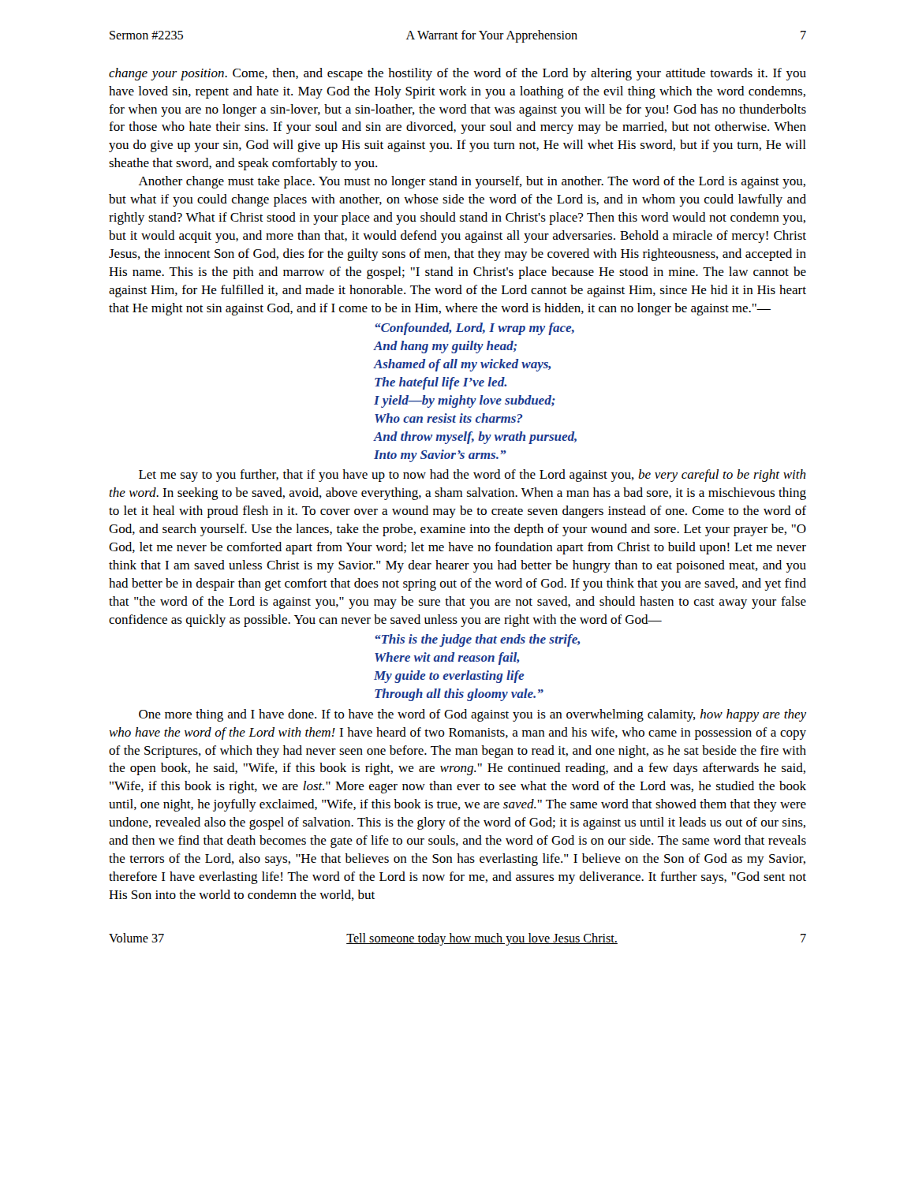Sermon #2235 A Warrant for Your Apprehension 7
change your position. Come, then, and escape the hostility of the word of the Lord by altering your attitude towards it. If you have loved sin, repent and hate it. May God the Holy Spirit work in you a loathing of the evil thing which the word condemns, for when you are no longer a sin-lover, but a sin-loather, the word that was against you will be for you! God has no thunderbolts for those who hate their sins. If your soul and sin are divorced, your soul and mercy may be married, but not otherwise. When you do give up your sin, God will give up His suit against you. If you turn not, He will whet His sword, but if you turn, He will sheathe that sword, and speak comfortably to you.
Another change must take place. You must no longer stand in yourself, but in another. The word of the Lord is against you, but what if you could change places with another, on whose side the word of the Lord is, and in whom you could lawfully and rightly stand? What if Christ stood in your place and you should stand in Christ's place? Then this word would not condemn you, but it would acquit you, and more than that, it would defend you against all your adversaries. Behold a miracle of mercy! Christ Jesus, the innocent Son of God, dies for the guilty sons of men, that they may be covered with His righteousness, and accepted in His name. This is the pith and marrow of the gospel; "I stand in Christ's place because He stood in mine. The law cannot be against Him, for He fulfilled it, and made it honorable. The word of the Lord cannot be against Him, since He hid it in His heart that He might not sin against God, and if I come to be in Him, where the word is hidden, it can no longer be against me."—
“Confounded, Lord, I wrap my face,
And hang my guilty head;
Ashamed of all my wicked ways,
The hateful life I’ve led.
I yield—by mighty love subdued;
Who can resist its charms?
And throw myself, by wrath pursued,
Into my Savior’s arms.”
Let me say to you further, that if you have up to now had the word of the Lord against you, be very careful to be right with the word. In seeking to be saved, avoid, above everything, a sham salvation. When a man has a bad sore, it is a mischievous thing to let it heal with proud flesh in it. To cover over a wound may be to create seven dangers instead of one. Come to the word of God, and search yourself. Use the lances, take the probe, examine into the depth of your wound and sore. Let your prayer be, "O God, let me never be comforted apart from Your word; let me have no foundation apart from Christ to build upon! Let me never think that I am saved unless Christ is my Savior." My dear hearer you had better be hungry than to eat poisoned meat, and you had better be in despair than get comfort that does not spring out of the word of God. If you think that you are saved, and yet find that "the word of the Lord is against you," you may be sure that you are not saved, and should hasten to cast away your false confidence as quickly as possible. You can never be saved unless you are right with the word of God—
“This is the judge that ends the strife,
Where wit and reason fail,
My guide to everlasting life
Through all this gloomy vale.”
One more thing and I have done. If to have the word of God against you is an overwhelming calamity, how happy are they who have the word of the Lord with them! I have heard of two Romanists, a man and his wife, who came in possession of a copy of the Scriptures, of which they had never seen one before. The man began to read it, and one night, as he sat beside the fire with the open book, he said, "Wife, if this book is right, we are wrong." He continued reading, and a few days afterwards he said, "Wife, if this book is right, we are lost." More eager now than ever to see what the word of the Lord was, he studied the book until, one night, he joyfully exclaimed, "Wife, if this book is true, we are saved." The same word that showed them that they were undone, revealed also the gospel of salvation. This is the glory of the word of God; it is against us until it leads us out of our sins, and then we find that death becomes the gate of life to our souls, and the word of God is on our side. The same word that reveals the terrors of the Lord, also says, "He that believes on the Son has everlasting life." I believe on the Son of God as my Savior, therefore I have everlasting life! The word of the Lord is now for me, and assures my deliverance. It further says, "God sent not His Son into the world to condemn the world, but
Volume 37 Tell someone today how much you love Jesus Christ. 7